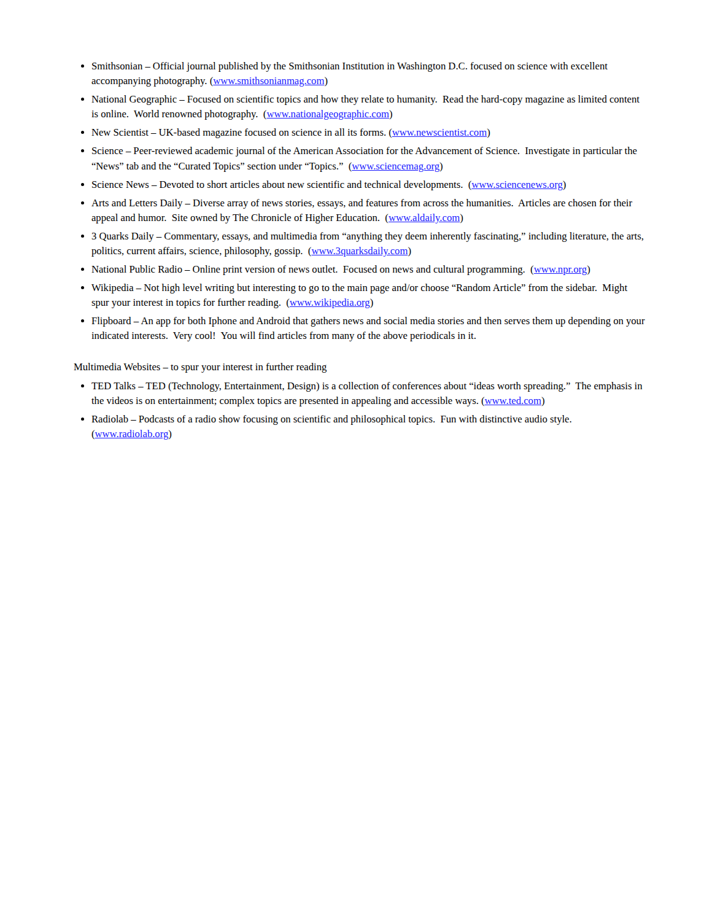Smithsonian – Official journal published by the Smithsonian Institution in Washington D.C. focused on science with excellent accompanying photography. (www.smithsonianmag.com)
National Geographic – Focused on scientific topics and how they relate to humanity. Read the hard-copy magazine as limited content is online. World renowned photography. (www.nationalgeographic.com)
New Scientist – UK-based magazine focused on science in all its forms. (www.newscientist.com)
Science – Peer-reviewed academic journal of the American Association for the Advancement of Science. Investigate in particular the “News” tab and the “Curated Topics” section under “Topics.” (www.sciencemag.org)
Science News – Devoted to short articles about new scientific and technical developments. (www.sciencenews.org)
Arts and Letters Daily – Diverse array of news stories, essays, and features from across the humanities. Articles are chosen for their appeal and humor. Site owned by The Chronicle of Higher Education. (www.aldaily.com)
3 Quarks Daily – Commentary, essays, and multimedia from “anything they deem inherently fascinating,” including literature, the arts, politics, current affairs, science, philosophy, gossip. (www.3quarksdaily.com)
National Public Radio – Online print version of news outlet. Focused on news and cultural programming. (www.npr.org)
Wikipedia – Not high level writing but interesting to go to the main page and/or choose “Random Article” from the sidebar. Might spur your interest in topics for further reading. (www.wikipedia.org)
Flipboard – An app for both Iphone and Android that gathers news and social media stories and then serves them up depending on your indicated interests. Very cool! You will find articles from many of the above periodicals in it.
Multimedia Websites – to spur your interest in further reading
TED Talks – TED (Technology, Entertainment, Design) is a collection of conferences about “ideas worth spreading.” The emphasis in the videos is on entertainment; complex topics are presented in appealing and accessible ways. (www.ted.com)
Radiolab – Podcasts of a radio show focusing on scientific and philosophical topics. Fun with distinctive audio style. (www.radiolab.org)